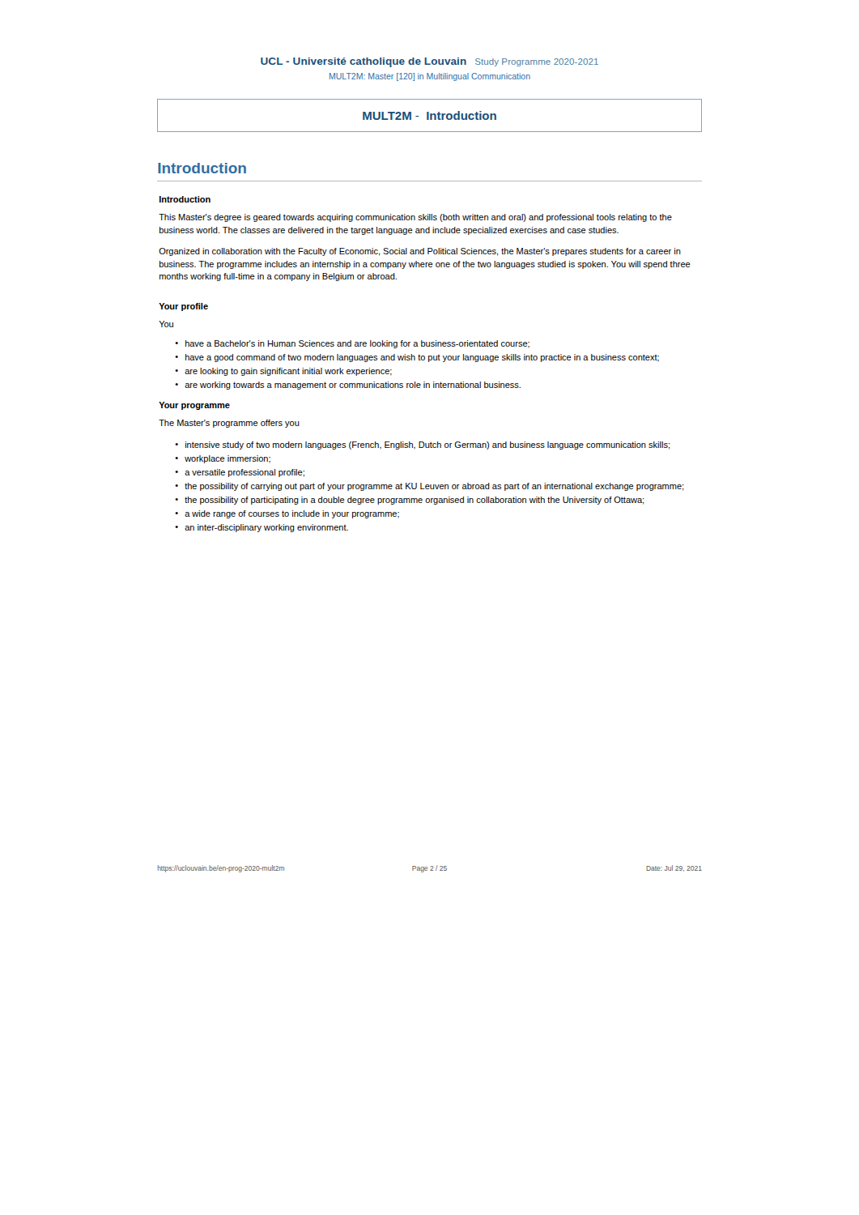UCL - Université catholique de Louvain Study Programme 2020-2021
MULT2M: Master [120] in Multilingual Communication
MULT2M - Introduction
Introduction
Introduction
This Master's degree is geared towards acquiring communication skills (both written and oral) and professional tools relating to the business world. The classes are delivered in the target language and include specialized exercises and case studies.
Organized in collaboration with the Faculty of Economic, Social and Political Sciences, the Master's prepares students for a career in business. The programme includes an internship in a company where one of the two languages studied is spoken. You will spend three months working full-time in a company in Belgium or abroad.
Your profile
You
have a Bachelor's in Human Sciences and are looking for a business-orientated course;
have a good command of two modern languages and wish to put your language skills into practice in a business context;
are looking to gain significant initial work experience;
are working towards a management or communications role in international business.
Your programme
The Master's programme offers you
intensive study of two modern languages (French, English, Dutch or German) and business language communication skills;
workplace immersion;
a versatile professional profile;
the possibility of carrying out part of your programme at KU Leuven or abroad as part of an international exchange programme;
the possibility of participating in a double degree programme organised in collaboration with the University of Ottawa;
a wide range of courses to include in your programme;
an inter-disciplinary working environment.
https://uclouvain.be/en-prog-2020-mult2m
Page 2 / 25
Date: Jul 29, 2021